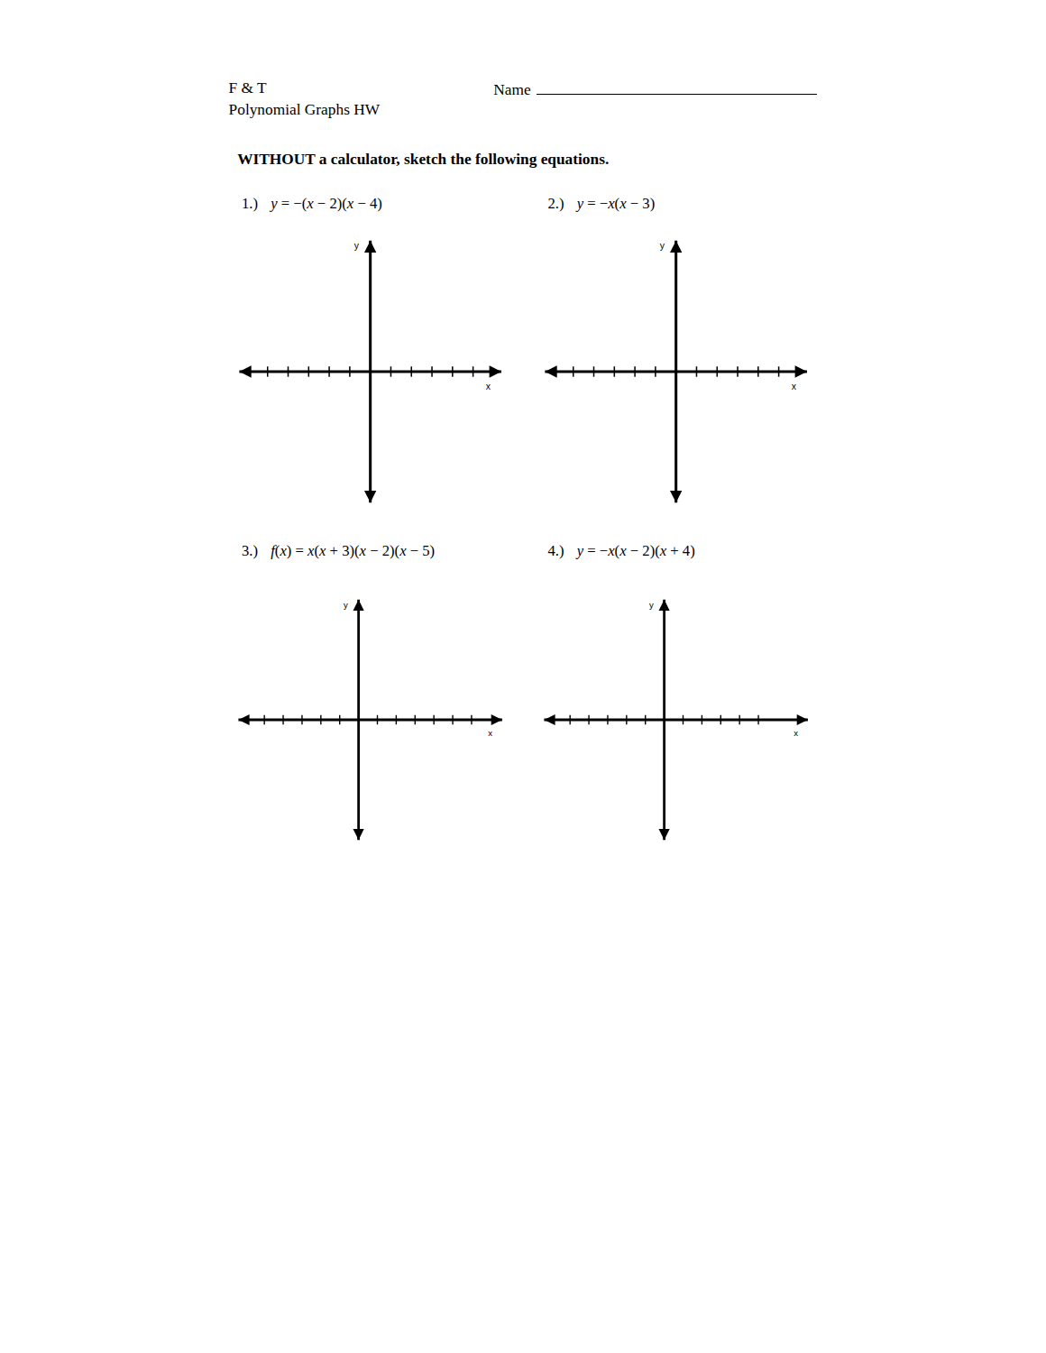F & T
Polynomial Graphs HW
Name
WITHOUT a calculator, sketch the following equations.
1.) y = −(x − 2)(x − 4)
x y
2.) y = −x(x − 3)
x y
3.) f(x) = x(x + 3)(x − 2)(x − 5)
x y
4.) y = −x(x − 2)(x + 4)
x y